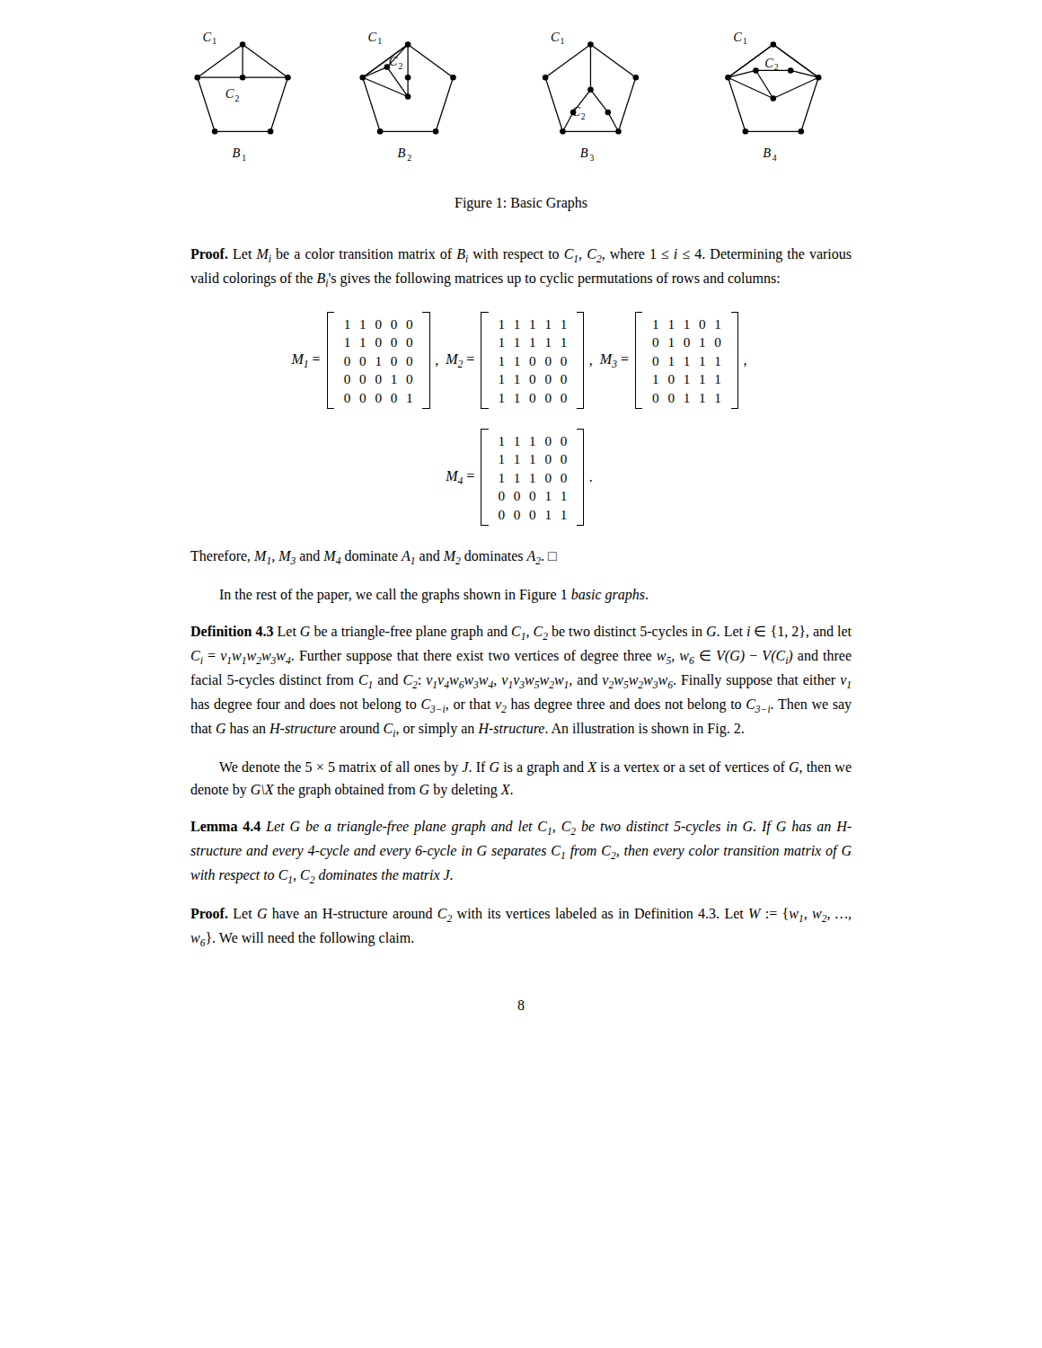C 1 C 2 B 1 C 1 C 2 B 2 C 1 C 2 B 3 C 1 C 2 B 4
Figure 1: Basic Graphs
Proof. Let Mi be a color transition matrix of Bi with respect to C1, C2, where 1 ≤ i ≤ 4. Determining the various valid colorings of the Bi's gives the following matrices up to cyclic permutations of rows and columns:
| M 1 = / 1 / 1 / 0 / 0 / 0 / / 1 / 1 / 0 / 0 / 0 / / 0 / 0 / 1 / 0 / 0 / / 0 / 0 / 0 / 1 / 0 / / 0 / 0 / 0 / 0 / 1 / , M 2 = / 1 / 1 / 1 / 1 / 1 / / 1 / 1 / 1 / 1 / 1 / / 1 / 1 / 0 / 0 / 0 / / 1 / 1 / 0 / 0 / 0 / / 1 / 1 / 0 / 0 / 0 / , M 3 = / 1 / 1 / 1 / 0 / 1 / / 0 / 1 / 0 / 1 / 0 / / 0 / 1 / 1 / 1 / 1 / / 1 / 0 / 1 / 1 / 1 / / 0 / 0 / 1 / 1 / 1 / , |
M4 =
| 1 | 1 | 1 | 0 | 0 |
| 1 | 1 | 1 | 0 | 0 |
| 1 | 1 | 1 | 0 | 0 |
| 0 | 0 | 0 | 1 | 1 |
| 0 | 0 | 0 | 1 | 1 |
.
Therefore, M1, M3 and M4 dominate A1 and M2 dominates A2. □
In the rest of the paper, we call the graphs shown in Figure 1 basic graphs.
Definition 4.3 Let G be a triangle-free plane graph and C1, C2 be two distinct 5-cycles in G. Let i ∈ {1, 2}, and let Ci = v1w1w2w3w4. Further suppose that there exist two vertices of degree three w5, w6 ∈ V(G) − V(Ci) and three facial 5-cycles distinct from C1 and C2: v1v4w6w3w4, v1v3w5w2w1, and v2w5w2w3w6. Finally suppose that either v1 has degree four and does not belong to C3−i, or that v2 has degree three and does not belong to C3−i. Then we say that G has an H-structure around Ci, or simply an H-structure. An illustration is shown in Fig. 2.
We denote the 5 × 5 matrix of all ones by J. If G is a graph and X is a vertex or a set of vertices of G, then we denote by G\X the graph obtained from G by deleting X.
Lemma 4.4 Let G be a triangle-free plane graph and let C1, C2 be two distinct 5-cycles in G. If G has an H-structure and every 4-cycle and every 6-cycle in G separates C1 from C2, then every color transition matrix of G with respect to C1, C2 dominates the matrix J.
Proof. Let G have an H-structure around C2 with its vertices labeled as in Definition 4.3. Let W := {w1, w2, …, w6}. We will need the following claim.
8